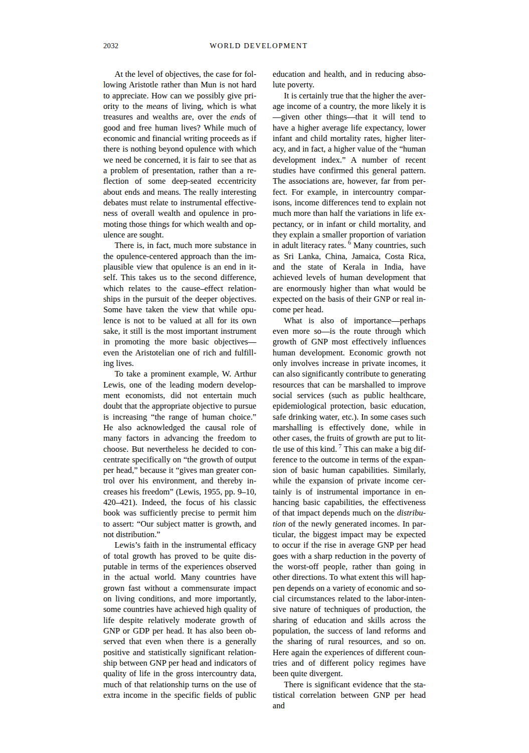2032 WORLD DEVELOPMENT
At the level of objectives, the case for following Aristotle rather than Mun is not hard to appreciate. How can we possibly give priority to the means of living, which is what treasures and wealths are, over the ends of good and free human lives? While much of economic and financial writing proceeds as if there is nothing beyond opulence with which we need be concerned, it is fair to see that as a problem of presentation, rather than a reflection of some deep-seated eccentricity about ends and means. The really interesting debates must relate to instrumental effectiveness of overall wealth and opulence in promoting those things for which wealth and opulence are sought.
There is, in fact, much more substance in the opulence-centered approach than the implausible view that opulence is an end in itself. This takes us to the second difference, which relates to the cause–effect relationships in the pursuit of the deeper objectives. Some have taken the view that while opulence is not to be valued at all for its own sake, it still is the most important instrument in promoting the more basic objectives—even the Aristotelian one of rich and fulfilling lives.
To take a prominent example, W. Arthur Lewis, one of the leading modern development economists, did not entertain much doubt that the appropriate objective to pursue is increasing “the range of human choice.” He also acknowledged the causal role of many factors in advancing the freedom to choose. But nevertheless he decided to concentrate specifically on “the growth of output per head,” because it “gives man greater control over his environment, and thereby increases his freedom” (Lewis, 1955, pp. 9–10, 420–421). Indeed, the focus of his classic book was sufficiently precise to permit him to assert: “Our subject matter is growth, and not distribution.”
Lewis’s faith in the instrumental efficacy of total growth has proved to be quite disputable in terms of the experiences observed in the actual world. Many countries have grown fast without a commensurate impact on living conditions, and more importantly, some countries have achieved high quality of life despite relatively moderate growth of GNP or GDP per head. It has also been observed that even when there is a generally positive and statistically significant relationship between GNP per head and indicators of quality of life in the gross intercountry data, much of that relationship turns on the use of extra income in the specific fields of public education and health, and in reducing absolute poverty.
It is certainly true that the higher the average income of a country, the more likely it is—given other things—that it will tend to have a higher average life expectancy, lower infant and child mortality rates, higher literacy, and in fact, a higher value of the “human development index.” A number of recent studies have confirmed this general pattern. The associations are, however, far from perfect. For example, in intercountry comparisons, income differences tend to explain not much more than half the variations in life expectancy, or in infant or child mortality, and they explain a smaller proportion of variation in adult literacy rates. 6 Many countries, such as Sri Lanka, China, Jamaica, Costa Rica, and the state of Kerala in India, have achieved levels of human development that are enormously higher than what would be expected on the basis of their GNP or real income per head.
What is also of importance—perhaps even more so—is the route through which growth of GNP most effectively influences human development. Economic growth not only involves increase in private incomes, it can also significantly contribute to generating resources that can be marshalled to improve social services (such as public healthcare, epidemiological protection, basic education, safe drinking water, etc.). In some cases such marshalling is effectively done, while in other cases, the fruits of growth are put to little use of this kind. 7 This can make a big difference to the outcome in terms of the expansion of basic human capabilities. Similarly, while the expansion of private income certainly is of instrumental importance in enhancing basic capabilities, the effectiveness of that impact depends much on the distribution of the newly generated incomes. In particular, the biggest impact may be expected to occur if the rise in average GNP per head goes with a sharp reduction in the poverty of the worst-off people, rather than going in other directions. To what extent this will happen depends on a variety of economic and social circumstances related to the labor-intensive nature of techniques of production, the sharing of education and skills across the population, the success of land reforms and the sharing of rural resources, and so on. Here again the experiences of different countries and of different policy regimes have been quite divergent.
There is significant evidence that the statistical correlation between GNP per head and